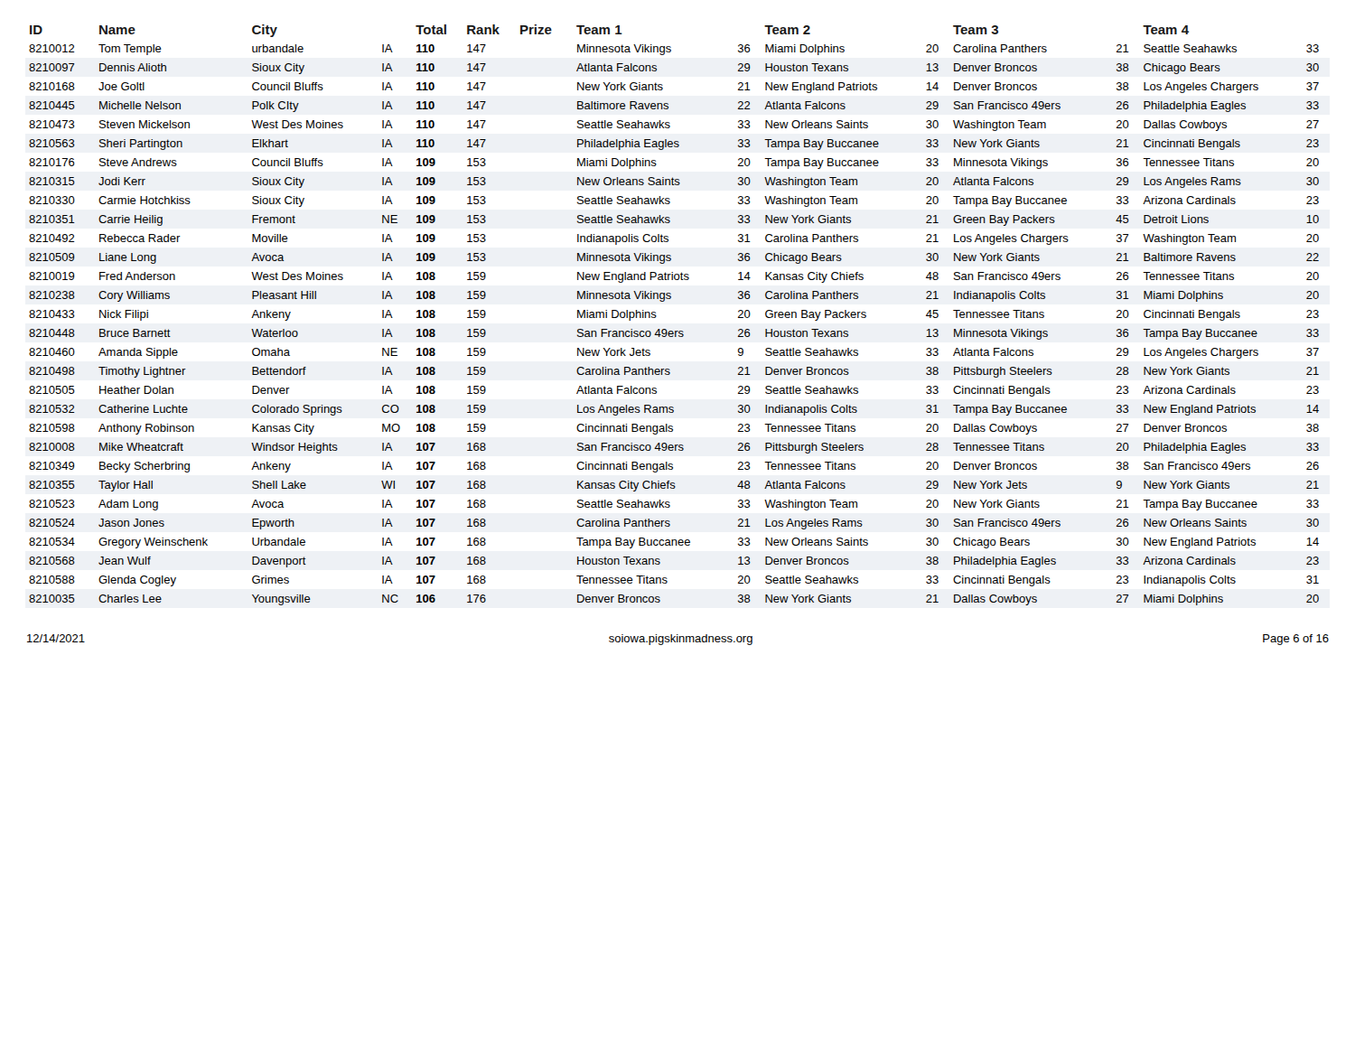| ID | Name | City | | Total | Rank | Prize | Team 1 | | Team 2 | | Team 3 | | Team 4 | |
| --- | --- | --- | --- | --- | --- | --- | --- | --- | --- | --- | --- | --- | --- | --- |
| 8210012 | Tom Temple | urbandale | IA | 110 | 147 | | Minnesota Vikings | 36 | Miami Dolphins | 20 | Carolina Panthers | 21 | Seattle Seahawks | 33 |
| 8210097 | Dennis Alioth | Sioux City | IA | 110 | 147 | | Atlanta Falcons | 29 | Houston Texans | 13 | Denver Broncos | 38 | Chicago Bears | 30 |
| 8210168 | Joe Goltl | Council Bluffs | IA | 110 | 147 | | New York Giants | 21 | New England Patriots | 14 | Denver Broncos | 38 | Los Angeles Chargers | 37 |
| 8210445 | Michelle Nelson | Polk CIty | IA | 110 | 147 | | Baltimore Ravens | 22 | Atlanta Falcons | 29 | San Francisco 49ers | 26 | Philadelphia Eagles | 33 |
| 8210473 | Steven Mickelson | West Des Moines | IA | 110 | 147 | | Seattle Seahawks | 33 | New Orleans Saints | 30 | Washington Team | 20 | Dallas Cowboys | 27 |
| 8210563 | Sheri Partington | Elkhart | IA | 110 | 147 | | Philadelphia Eagles | 33 | Tampa Bay Buccanee | 33 | New York Giants | 21 | Cincinnati Bengals | 23 |
| 8210176 | Steve Andrews | Council Bluffs | IA | 109 | 153 | | Miami Dolphins | 20 | Tampa Bay Buccanee | 33 | Minnesota Vikings | 36 | Tennessee Titans | 20 |
| 8210315 | Jodi Kerr | Sioux City | IA | 109 | 153 | | New Orleans Saints | 30 | Washington Team | 20 | Atlanta Falcons | 29 | Los Angeles Rams | 30 |
| 8210330 | Carmie Hotchkiss | Sioux City | IA | 109 | 153 | | Seattle Seahawks | 33 | Washington Team | 20 | Tampa Bay Buccanee | 33 | Arizona Cardinals | 23 |
| 8210351 | Carrie Heilig | Fremont | NE | 109 | 153 | | Seattle Seahawks | 33 | New York Giants | 21 | Green Bay Packers | 45 | Detroit Lions | 10 |
| 8210492 | Rebecca Rader | Moville | IA | 109 | 153 | | Indianapolis Colts | 31 | Carolina Panthers | 21 | Los Angeles Chargers | 37 | Washington Team | 20 |
| 8210509 | Liane Long | Avoca | IA | 109 | 153 | | Minnesota Vikings | 36 | Chicago Bears | 30 | New York Giants | 21 | Baltimore Ravens | 22 |
| 8210019 | Fred Anderson | West Des Moines | IA | 108 | 159 | | New England Patriots | 14 | Kansas City Chiefs | 48 | San Francisco 49ers | 26 | Tennessee Titans | 20 |
| 8210238 | Cory Williams | Pleasant Hill | IA | 108 | 159 | | Minnesota Vikings | 36 | Carolina Panthers | 21 | Indianapolis Colts | 31 | Miami Dolphins | 20 |
| 8210433 | Nick Filipi | Ankeny | IA | 108 | 159 | | Miami Dolphins | 20 | Green Bay Packers | 45 | Tennessee Titans | 20 | Cincinnati Bengals | 23 |
| 8210448 | Bruce Barnett | Waterloo | IA | 108 | 159 | | San Francisco 49ers | 26 | Houston Texans | 13 | Minnesota Vikings | 36 | Tampa Bay Buccanee | 33 |
| 8210460 | Amanda Sipple | Omaha | NE | 108 | 159 | | New York Jets | 9 | Seattle Seahawks | 33 | Atlanta Falcons | 29 | Los Angeles Chargers | 37 |
| 8210498 | Timothy Lightner | Bettendorf | IA | 108 | 159 | | Carolina Panthers | 21 | Denver Broncos | 38 | Pittsburgh Steelers | 28 | New York Giants | 21 |
| 8210505 | Heather Dolan | Denver | IA | 108 | 159 | | Atlanta Falcons | 29 | Seattle Seahawks | 33 | Cincinnati Bengals | 23 | Arizona Cardinals | 23 |
| 8210532 | Catherine Luchte | Colorado Springs | CO | 108 | 159 | | Los Angeles Rams | 30 | Indianapolis Colts | 31 | Tampa Bay Buccanee | 33 | New England Patriots | 14 |
| 8210598 | Anthony Robinson | Kansas City | MO | 108 | 159 | | Cincinnati Bengals | 23 | Tennessee Titans | 20 | Dallas Cowboys | 27 | Denver Broncos | 38 |
| 8210008 | Mike Wheatcraft | Windsor Heights | IA | 107 | 168 | | San Francisco 49ers | 26 | Pittsburgh Steelers | 28 | Tennessee Titans | 20 | Philadelphia Eagles | 33 |
| 8210349 | Becky Scherbring | Ankeny | IA | 107 | 168 | | Cincinnati Bengals | 23 | Tennessee Titans | 20 | Denver Broncos | 38 | San Francisco 49ers | 26 |
| 8210355 | Taylor Hall | Shell Lake | WI | 107 | 168 | | Kansas City Chiefs | 48 | Atlanta Falcons | 29 | New York Jets | 9 | New York Giants | 21 |
| 8210523 | Adam Long | Avoca | IA | 107 | 168 | | Seattle Seahawks | 33 | Washington Team | 20 | New York Giants | 21 | Tampa Bay Buccanee | 33 |
| 8210524 | Jason Jones | Epworth | IA | 107 | 168 | | Carolina Panthers | 21 | Los Angeles Rams | 30 | San Francisco 49ers | 26 | New Orleans Saints | 30 |
| 8210534 | Gregory Weinschenk | Urbandale | IA | 107 | 168 | | Tampa Bay Buccanee | 33 | New Orleans Saints | 30 | Chicago Bears | 30 | New England Patriots | 14 |
| 8210568 | Jean Wulf | Davenport | IA | 107 | 168 | | Houston Texans | 13 | Denver Broncos | 38 | Philadelphia Eagles | 33 | Arizona Cardinals | 23 |
| 8210588 | Glenda Cogley | Grimes | IA | 107 | 168 | | Tennessee Titans | 20 | Seattle Seahawks | 33 | Cincinnati Bengals | 23 | Indianapolis Colts | 31 |
| 8210035 | Charles Lee | Youngsville | NC | 106 | 176 | | Denver Broncos | 38 | New York Giants | 21 | Dallas Cowboys | 27 | Miami Dolphins | 20 |
| 12/14/2021 | soiowa.pigskinmadness.org | Page 6 of 16 |